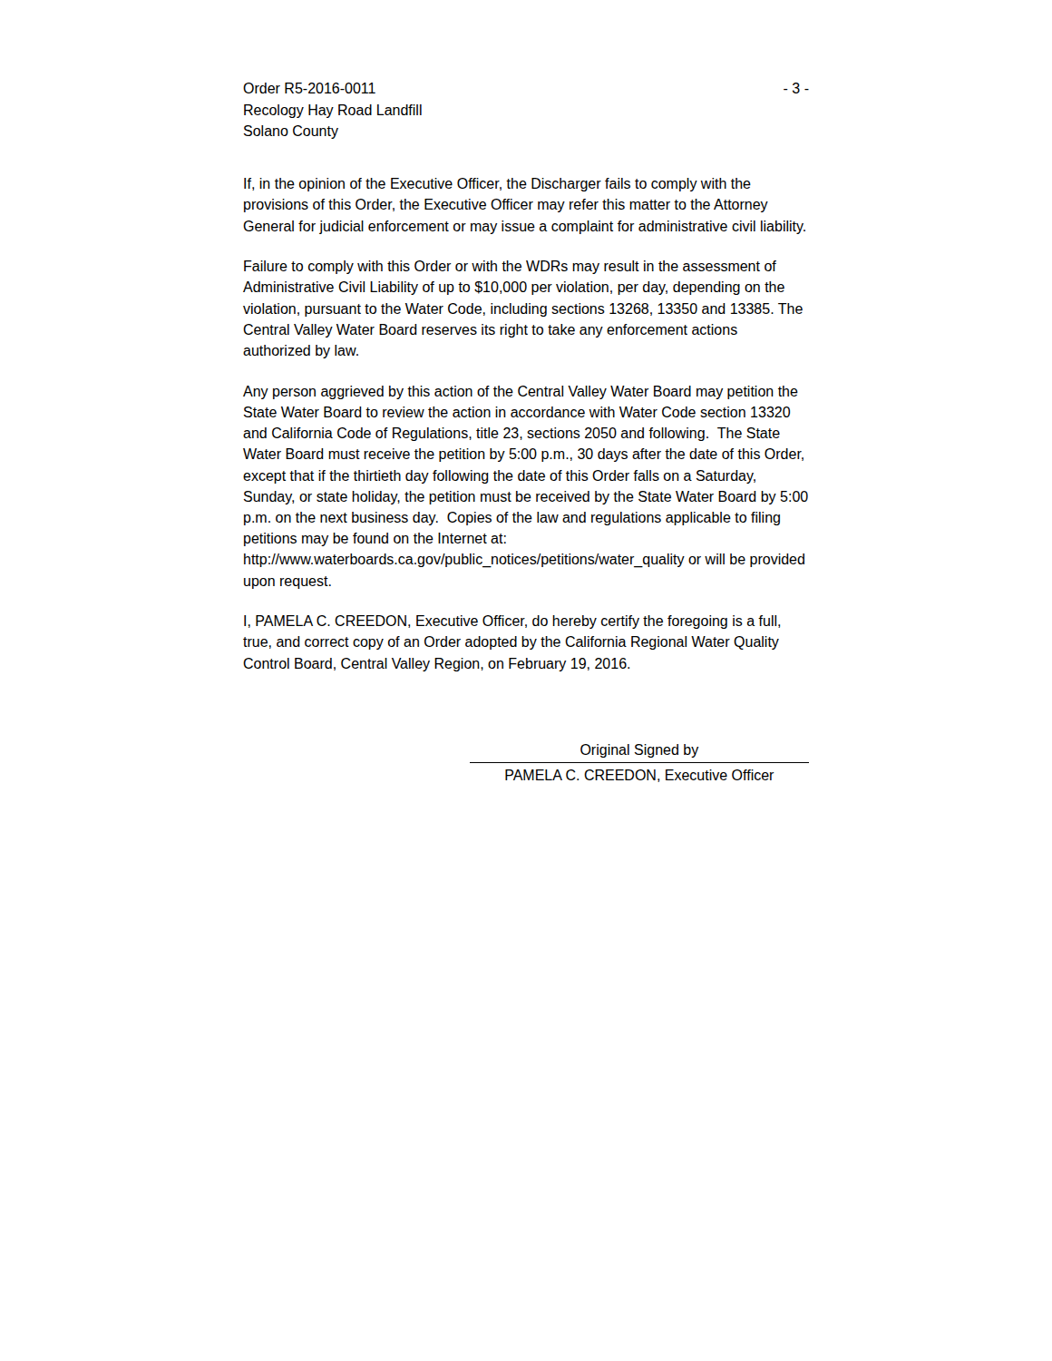Order R5-2016-0011 Recology Hay Road Landfill Solano County
- 3 -
If, in the opinion of the Executive Officer, the Discharger fails to comply with the provisions of this Order, the Executive Officer may refer this matter to the Attorney General for judicial enforcement or may issue a complaint for administrative civil liability.
Failure to comply with this Order or with the WDRs may result in the assessment of Administrative Civil Liability of up to $10,000 per violation, per day, depending on the violation, pursuant to the Water Code, including sections 13268, 13350 and 13385. The Central Valley Water Board reserves its right to take any enforcement actions authorized by law.
Any person aggrieved by this action of the Central Valley Water Board may petition the State Water Board to review the action in accordance with Water Code section 13320 and California Code of Regulations, title 23, sections 2050 and following. The State Water Board must receive the petition by 5:00 p.m., 30 days after the date of this Order, except that if the thirtieth day following the date of this Order falls on a Saturday, Sunday, or state holiday, the petition must be received by the State Water Board by 5:00 p.m. on the next business day. Copies of the law and regulations applicable to filing petitions may be found on the Internet at:
http://www.waterboards.ca.gov/public_notices/petitions/water_quality or will be provided upon request.
I, PAMELA C. CREEDON, Executive Officer, do hereby certify the foregoing is a full, true, and correct copy of an Order adopted by the California Regional Water Quality Control Board, Central Valley Region, on February 19, 2016.
Original Signed by
PAMELA C. CREEDON, Executive Officer